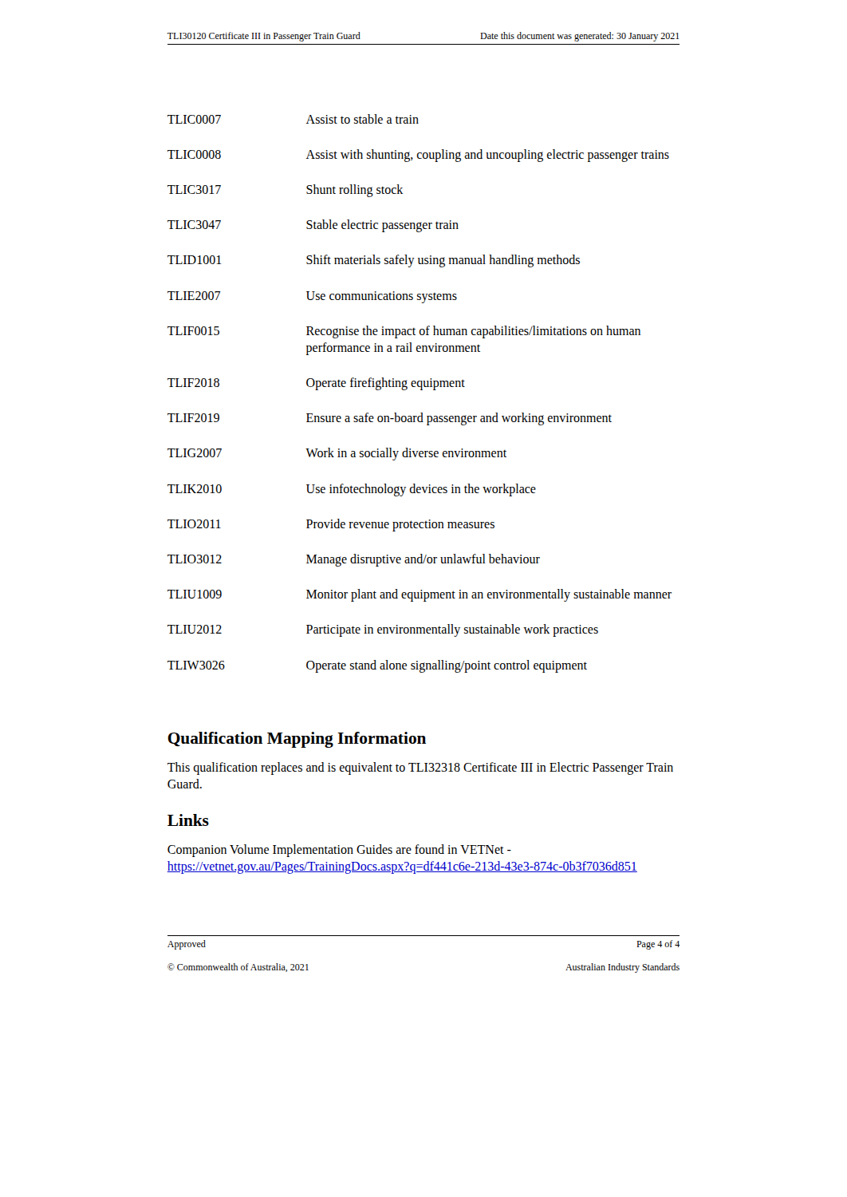TLI30120 Certificate III in Passenger Train Guard
Date this document was generated: 30 January 2021
| TLIC0007 | Assist to stable a train |
| TLIC0008 | Assist with shunting, coupling and uncoupling electric passenger trains |
| TLIC3017 | Shunt rolling stock |
| TLIC3047 | Stable electric passenger train |
| TLID1001 | Shift materials safely using manual handling methods |
| TLIE2007 | Use communications systems |
| TLIF0015 | Recognise the impact of human capabilities/limitations on human performance in a rail environment |
| TLIF2018 | Operate firefighting equipment |
| TLIF2019 | Ensure a safe on-board passenger and working environment |
| TLIG2007 | Work in a socially diverse environment |
| TLIK2010 | Use infotechnology devices in the workplace |
| TLIO2011 | Provide revenue protection measures |
| TLIO3012 | Manage disruptive and/or unlawful behaviour |
| TLIU1009 | Monitor plant and equipment in an environmentally sustainable manner |
| TLIU2012 | Participate in environmentally sustainable work practices |
| TLIW3026 | Operate stand alone signalling/point control equipment |
Qualification Mapping Information
This qualification replaces and is equivalent to TLI32318 Certificate III in Electric Passenger Train Guard.
Links
Companion Volume Implementation Guides are found in VETNet -
https://vetnet.gov.au/Pages/TrainingDocs.aspx?q=df441c6e-213d-43e3-874c-0b3f7036d851
Approved
Page 4 of 4
© Commonwealth of Australia, 2021
Australian Industry Standards